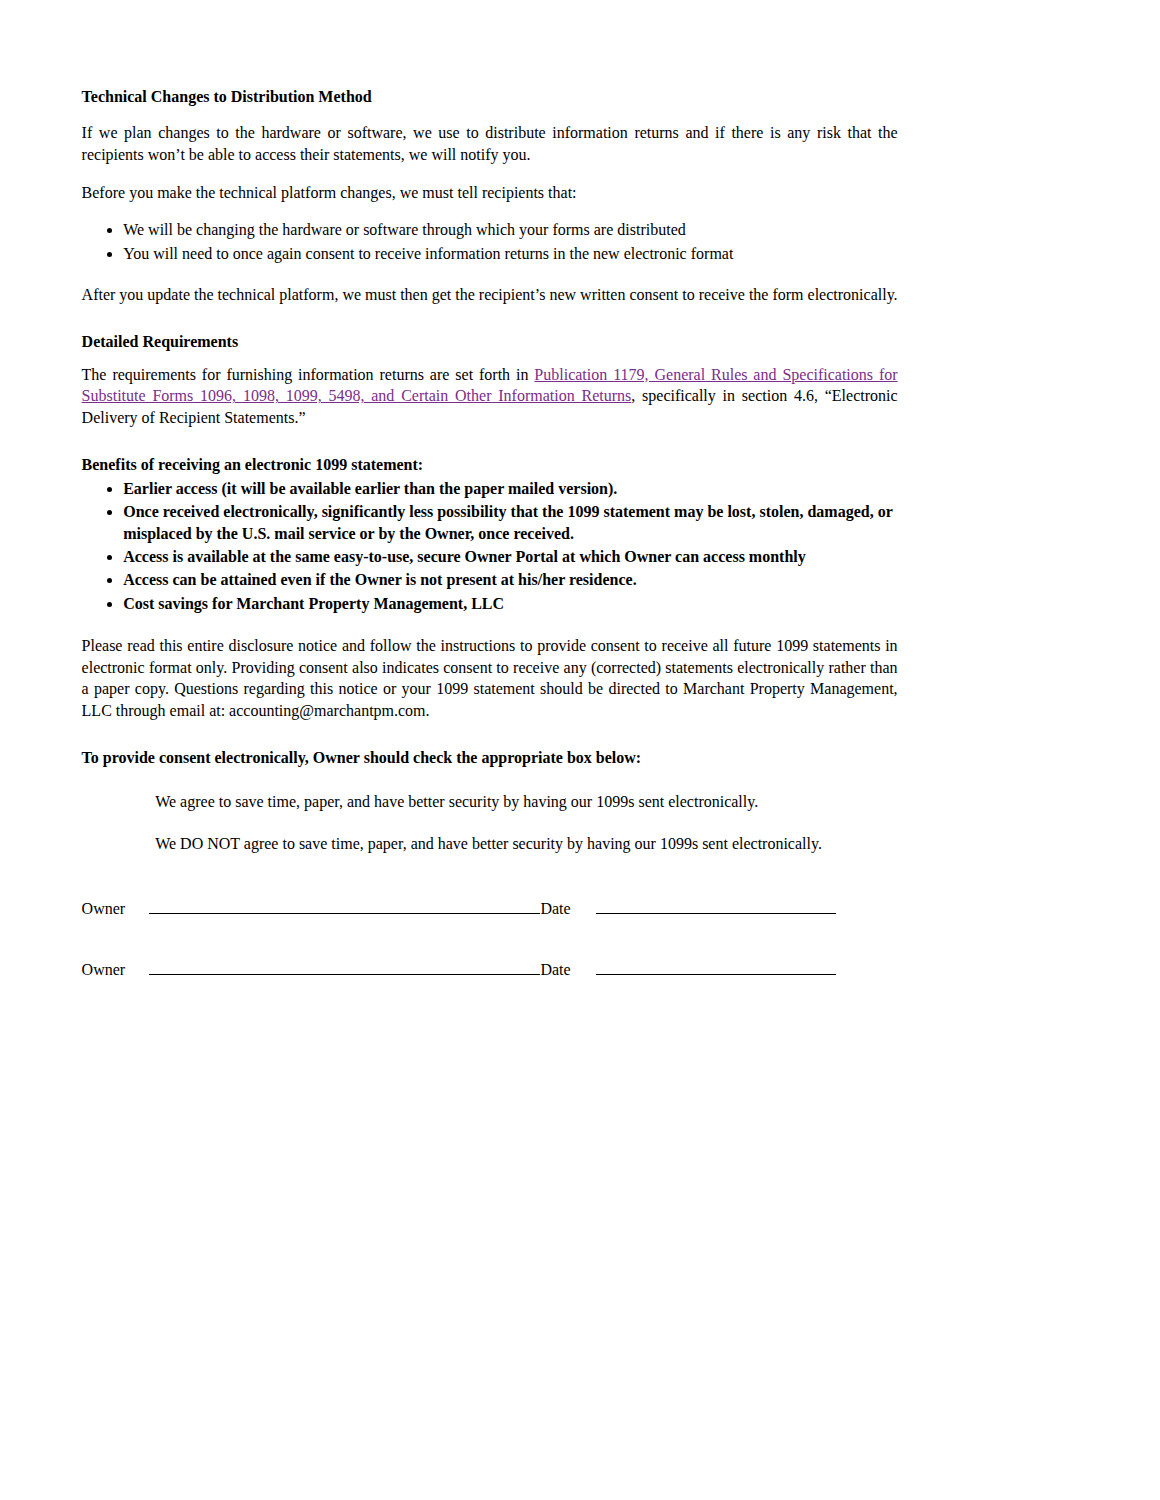Technical Changes to Distribution Method
If we plan changes to the hardware or software, we use to distribute information returns and if there is any risk that the recipients won’t be able to access their statements, we will notify you.
Before you make the technical platform changes, we must tell recipients that:
We will be changing the hardware or software through which your forms are distributed
You will need to once again consent to receive information returns in the new electronic format
After you update the technical platform, we must then get the recipient’s new written consent to receive the form electronically.
Detailed Requirements
The requirements for furnishing information returns are set forth in Publication 1179, General Rules and Specifications for Substitute Forms 1096, 1098, 1099, 5498, and Certain Other Information Returns, specifically in section 4.6, “Electronic Delivery of Recipient Statements.”
Benefits of receiving an electronic 1099 statement:
Earlier access (it will be available earlier than the paper mailed version).
Once received electronically, significantly less possibility that the 1099 statement may be lost, stolen, damaged, or misplaced by the U.S. mail service or by the Owner, once received.
Access is available at the same easy-to-use, secure Owner Portal at which Owner can access monthly
Access can be attained even if the Owner is not present at his/her residence.
Cost savings for Marchant Property Management, LLC
Please read this entire disclosure notice and follow the instructions to provide consent to receive all future 1099 statements in electronic format only. Providing consent also indicates consent to receive any (corrected) statements electronically rather than a paper copy. Questions regarding this notice or your 1099 statement should be directed to Marchant Property Management, LLC through email at: accounting@marchantpm.com.
To provide consent electronically, Owner should check the appropriate box below:
We agree to save time, paper, and have better security by having our 1099s sent electronically.
We DO NOT agree to save time, paper, and have better security by having our 1099s sent electronically.
| Owner | | Date | |
| Owner | | Date | |